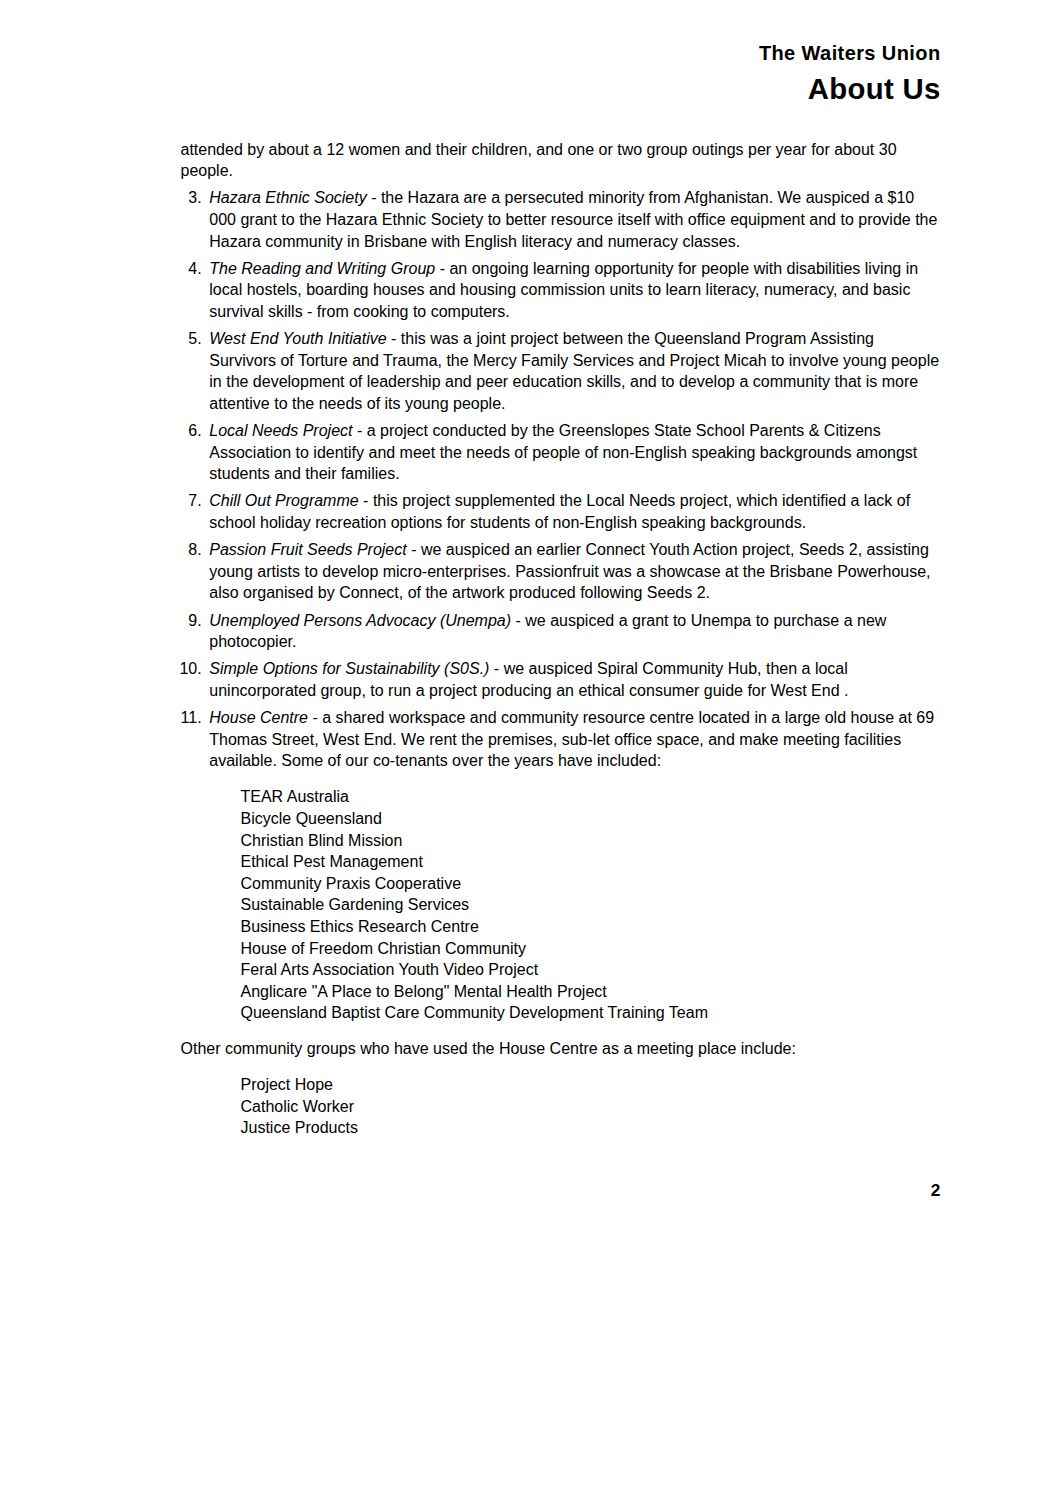The Waiters Union
About Us
attended by about a 12 women and their children, and one or two group outings per year for about 30 people.
Hazara Ethnic Society - the Hazara are a persecuted minority from Afghanistan. We auspiced a $10 000 grant to the Hazara Ethnic Society to better resource itself with office equipment and to provide the Hazara community in Brisbane with English literacy and numeracy classes.
The Reading and Writing Group - an ongoing learning opportunity for people with disabilities living in local hostels, boarding houses and housing commission units to learn literacy, numeracy, and basic survival skills - from cooking to computers.
West End Youth Initiative - this was a joint project between the Queensland Program Assisting Survivors of Torture and Trauma, the Mercy Family Services and Project Micah to involve young people in the development of leadership and peer education skills, and to develop a community that is more attentive to the needs of its young people.
Local Needs Project - a project conducted by the Greenslopes State School Parents & Citizens Association to identify and meet the needs of people of non-English speaking backgrounds amongst students and their families.
Chill Out Programme - this project supplemented the Local Needs project, which identified a lack of school holiday recreation options for students of non-English speaking backgrounds.
Passion Fruit Seeds Project - we auspiced an earlier Connect Youth Action project, Seeds 2, assisting young artists to develop micro-enterprises. Passionfruit was a showcase at the Brisbane Powerhouse, also organised by Connect, of the artwork produced following Seeds 2.
Unemployed Persons Advocacy (Unempa) - we auspiced a grant to Unempa to purchase a new photocopier.
Simple Options for Sustainability (S0S.) - we auspiced Spiral Community Hub, then a local unincorporated group, to run a project producing an ethical consumer guide for West End .
House Centre - a shared workspace and community resource centre located in a large old house at 69 Thomas Street, West End. We rent the premises, sub-let office space, and make meeting facilities available. Some of our co-tenants over the years have included:
TEAR Australia
Bicycle Queensland
Christian Blind Mission
Ethical Pest Management
Community Praxis Cooperative
Sustainable Gardening Services
Business Ethics Research Centre
House of Freedom Christian Community
Feral Arts Association Youth Video Project
Anglicare "A Place to Belong" Mental Health Project
Queensland Baptist Care Community Development Training Team
Other community groups who have used the House Centre as a meeting place include:
Project Hope
Catholic Worker
Justice Products
2